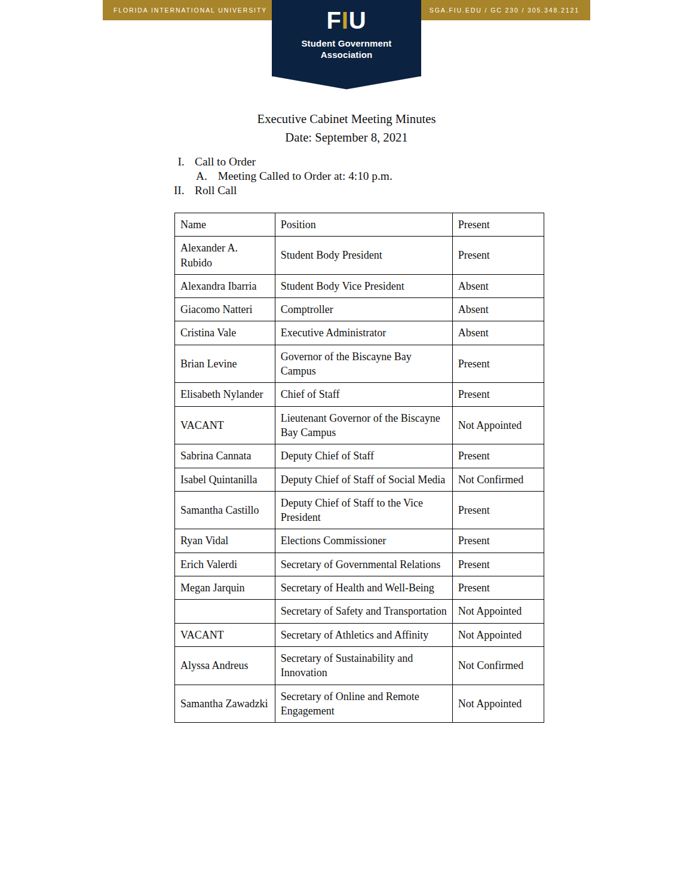FLORIDA INTERNATIONAL UNIVERSITY
SGA.FIU.EDU / GC 230 / 305.348.2121
FIU
Student Government
Association
Executive Cabinet Meeting Minutes
Date: September 8, 2021
I. Call to Order
A. Meeting Called to Order at: 4:10 p.m.
II. Roll Call
| Name | Position | Present |
| Alexander A. Rubido | Student Body President | Present |
| Alexandra Ibarria | Student Body Vice President | Absent |
| Giacomo Natteri | Comptroller | Absent |
| Cristina Vale | Executive Administrator | Absent |
| Brian Levine | Governor of the Biscayne Bay Campus | Present |
| Elisabeth Nylander | Chief of Staff | Present |
| VACANT | Lieutenant Governor of the Biscayne Bay Campus | Not Appointed |
| Sabrina Cannata | Deputy Chief of Staff | Present |
| Isabel Quintanilla | Deputy Chief of Staff of Social Media | Not Confirmed |
| Samantha Castillo | Deputy Chief of Staff to the Vice President | Present |
| Ryan Vidal | Elections Commissioner | Present |
| Erich Valerdi | Secretary of Governmental Relations | Present |
| Megan Jarquin | Secretary of Health and Well-Being | Present |
| | Secretary of Safety and Transportation | Not Appointed |
| VACANT | Secretary of Athletics and Affinity | Not Appointed |
| Alyssa Andreus | Secretary of Sustainability and Innovation | Not Confirmed |
| Samantha Zawadzki | Secretary of Online and Remote Engagement | Not Appointed |